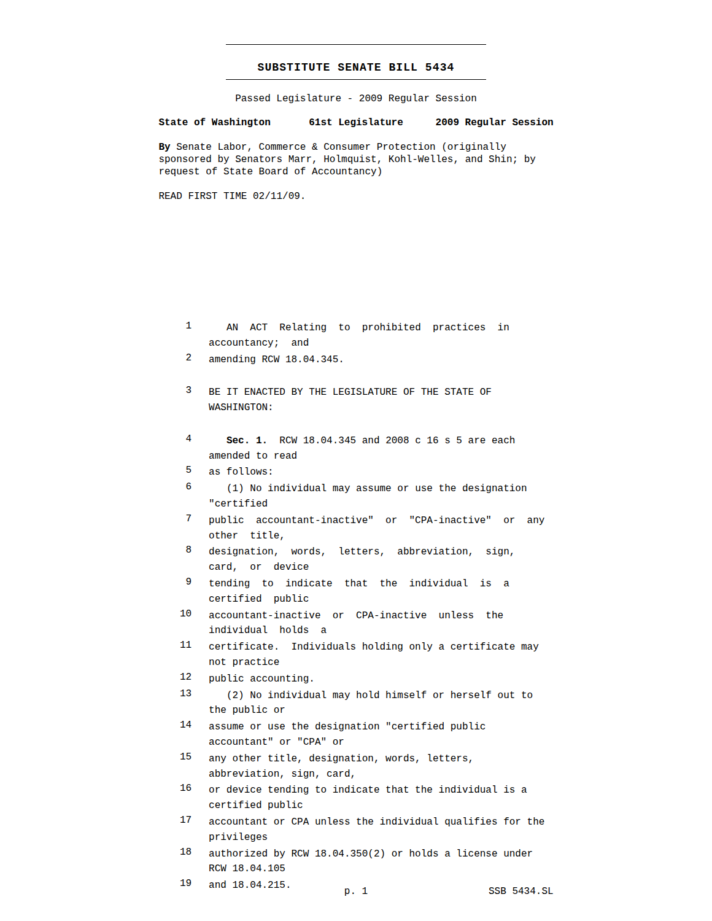SUBSTITUTE SENATE BILL 5434
Passed Legislature - 2009 Regular Session
| State of Washington | 61st Legislature | 2009 Regular Session |
By Senate Labor, Commerce & Consumer Protection (originally sponsored by Senators Marr, Holmquist, Kohl-Welles, and Shin; by request of State Board of Accountancy)
READ FIRST TIME 02/11/09.
| 1 | AN ACT Relating to prohibited practices in accountancy; and |
| 2 | amending RCW 18.04.345. |
| 3 | BE IT ENACTED BY THE LEGISLATURE OF THE STATE OF WASHINGTON: |
| 4 | Sec. 1. RCW 18.04.345 and 2008 c 16 s 5 are each amended to read |
| 5 | as follows: |
| 6 | (1) No individual may assume or use the designation "certified |
| 7 | public accountant-inactive" or "CPA-inactive" or any other title, |
| 8 | designation, words, letters, abbreviation, sign, card, or device |
| 9 | tending to indicate that the individual is a certified public |
| 10 | accountant-inactive or CPA-inactive unless the individual holds a |
| 11 | certificate. Individuals holding only a certificate may not practice |
| 12 | public accounting. |
| 13 | (2) No individual may hold himself or herself out to the public or |
| 14 | assume or use the designation "certified public accountant" or "CPA" or |
| 15 | any other title, designation, words, letters, abbreviation, sign, card, |
| 16 | or device tending to indicate that the individual is a certified public |
| 17 | accountant or CPA unless the individual qualifies for the privileges |
| 18 | authorized by RCW 18.04.350(2) or holds a license under RCW 18.04.105 |
| 19 | and 18.04.215. |
p. 1 SSB 5434.SL